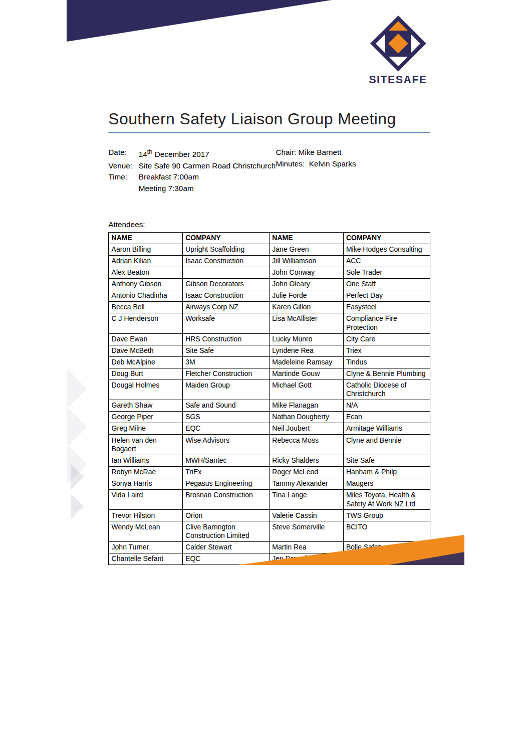SITESAFE
Southern Safety Liaison Group Meeting
| / Date: / 14 th December 2017 / / Venue: / Site Safe 90 Carmen Road Christchurch / / Time: / Breakfast 7:00am / / / Meeting 7:30am / | / Chair: Mike Barnett / / Minutes: Kelvin Sparks / |
Attendees:
| NAME | COMPANY | NAME | COMPANY |
| --- | --- | --- | --- |
| Aaron Billing | Upright Scaffolding | Jane Green | Mike Hodges Consulting |
| Adrian Kilian | Isaac Construction | Jill Williamson | ACC |
| Alex Beaton | | John Conway | Sole Trader |
| Anthony Gibson | Gibson Decorators | John Oleary | One Staff |
| Antonio Chadinha | Isaac Construction | Julie Forde | Perfect Day |
| Becca Bell | Airways Corp NZ | Karen Gillon | Easysteel |
| C J Henderson | Worksafe | Lisa McAllister | Compliance Fire Protection |
| Dave Ewan | HRS Construction | Lucky Munro | City Care |
| Dave McBeth | Site Safe | Lyndene Rea | Triex |
| Deb McAlpine | 3M | Madeleine Ramsay | Tindus |
| Doug Burt | Fletcher Construction | Martinde Gouw | Clyne & Bennie Plumbing |
| Dougal Holmes | Maiden Group | Michael Gott | Catholic Diocese of Christchurch |
| Gareth Shaw | Safe and Sound | Mike Flanagan | N/A |
| George Piper | SGS | Nathan Dougherty | Ecan |
| Greg Milne | EQC | Neil Joubert | Armitage Williams |
| Helen van den Bogaert | Wise Advisors | Rebecca Moss | Clyne and Bennie |
| Ian Williams | MWH/Santec | Ricky Shalders | Site Safe |
| Robyn McRae | TriEx | Roger McLeod | Hanham & Philp |
| Sonya Harris | Pegasus Engineering | Tammy Alexander | Maugers |
| Vida Laird | Brosnan Construction | Tina Lange | Miles Toyota, Health & Safety At Work NZ Ltd |
| Trevor Hilston | Orion | Valerie Cassin | TWS Group |
| Wendy McLean | Clive Barrington Construction Limited | Steve Somerville | BCITO |
| John Turner | Calder Stewart | Martin Rea | Bolle Safety |
| Chantelle Sefant | EQC | Jen Dransfield | Safe n Sound |